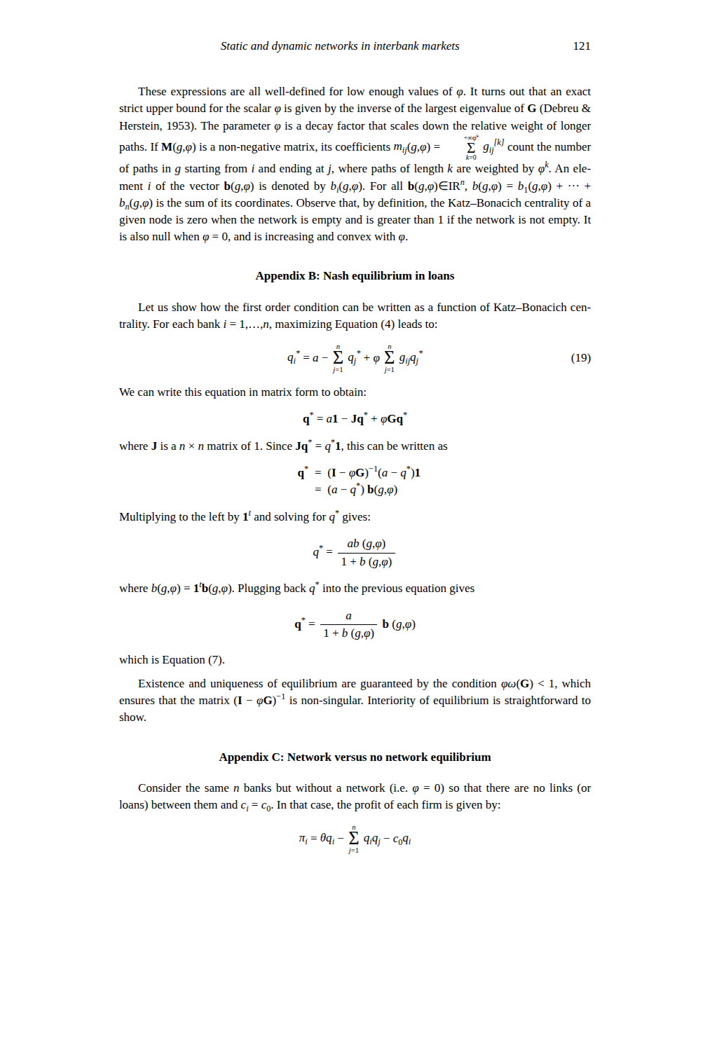Static and dynamic networks in interbank markets 121
These expressions are all well-defined for low enough values of φ. It turns out that an exact strict upper bound for the scalar φ is given by the inverse of the largest eigenvalue of G (Debreu & Herstein, 1953). The parameter φ is a decay factor that scales down the relative weight of longer paths. If M(g,φ) is a non-negative matrix, its coefficients mij(g,φ) = +∞φk Σk=0 gij[k] count the number of paths in g starting from i and ending at j, where paths of length k are weighted by φk. An element i of the vector b(g,φ) is denoted by bi(g,φ). For all b(g,φ)∈IRn, b(g,φ) = b1(g,φ) + ··· + bn(g,φ) is the sum of its coordinates. Observe that, by definition, the Katz–Bonacich centrality of a given node is zero when the network is empty and is greater than 1 if the network is not empty. It is also null when φ = 0, and is increasing and convex with φ.
Appendix B: Nash equilibrium in loans
Let us show how the first order condition can be written as a function of Katz–Bonacich centrality. For each bank i = 1,…,n, maximizing Equation (4) leads to:
qi* = a − nΣj=1 qj* + φ nΣj=1 gij qj* (19)
We can write this equation in matrix form to obtain:
q* = a 1 − Jq* + φGq*
where J is a n × n matrix of 1. Since Jq* = q*1, this can be written as
q*=(I − φG)−1(a − q*)1 =(a − q*) b(g,φ)
Multiplying to the left by 1t and solving for q* gives:
q* = ab (g,φ) 1 + b (g,φ)
where b(g,φ) = 1tb(g,φ). Plugging back q* into the previous equation gives
q* = a 1 + b (g,φ) b (g,φ)
which is Equation (7).
Existence and uniqueness of equilibrium are guaranteed by the condition φω(G) < 1, which ensures that the matrix (I − φG)−1 is non-singular. Interiority of equilibrium is straightforward to show.
Appendix C: Network versus no network equilibrium
Consider the same n banks but without a network (i.e. φ = 0) so that there are no links (or loans) between them and ci = c0. In that case, the profit of each firm is given by:
πi = θqi − nΣj=1 qiqj − c0qi